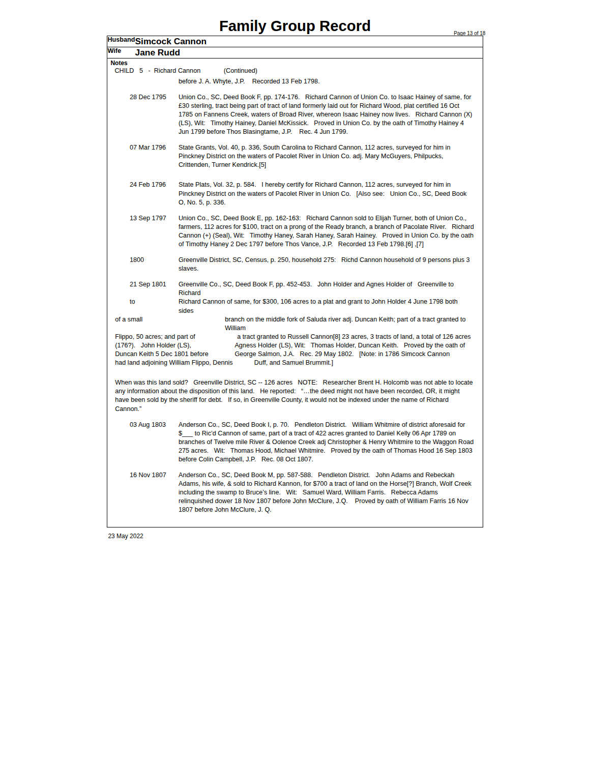Family Group Record
Page 13 of 18
| Husband | Simcock Cannon |
| Wife | Jane Rudd |
| Notes CHILD 5 - Richard Cannon (Continued) before J. A. Whyte, J.P. Recorded 13 Feb 1798. 28 Dec 1795 Union Co., SC, Deed Book F, pp. 174-176. Richard Cannon of Union Co. to Isaac Hainey of same, for £30 sterling, tract being part of tract of land formerly laid out for Richard Wood, plat certified 16 Oct 1785 on Fannens Creek, waters of Broad River, whereon Isaac Hainey now lives. Richard Cannon (X) (LS), Wit: Timothy Hainey, Daniel McKissick. Proved in Union Co. by the oath of Timothy Hainey 4 Jun 1799 before Thos Blasingtame, J.P. Rec. 4 Jun 1799. 07 Mar 1796 State Grants, Vol. 40, p. 336, South Carolina to Richard Cannon, 112 acres, surveyed for him in Pinckney District on the waters of Pacolet River in Union Co. adj. Mary McGuyers, Philpucks, Crittenden, Turner Kendrick.[5] 24 Feb 1796 State Plats, Vol. 32, p. 584. I hereby certify for Richard Cannon, 112 acres, surveyed for him in Pinckney District on the waters of Pacolet River in Union Co. [Also see: Union Co., SC, Deed Book O, No. 5, p. 336. 13 Sep 1797 Union Co., SC, Deed Book E, pp. 162-163: Richard Cannon sold to Elijah Turner, both of Union Co., farmers, 112 acres for $100, tract on a prong of the Ready branch, a branch of Pacolate River. Richard Cannon (+) (Seal), Wit: Timothy Haney, Sarah Haney, Sarah Hainey. Proved in Union Co. by the oath of Timothy Haney 2 Dec 1797 before Thos Vance, J.P. Recorded 13 Feb 1798.[6] ,[7] 1800 Greenville District, SC, Census, p. 250, household 275: Richd Cannon household of 9 persons plus 3 slaves. 21 Sep 1801 Greenville Co., SC, Deed Book F, pp. 452-453. John Holder and Agnes Holder of Greenville to Richard to Richard Cannon of same, for $300, 106 acres to a plat and grant to John Holder 4 June 1798 both sides of a small branch on the middle fork of Saluda river adj. Duncan Keith; part of a tract granted to William Flippo, 50 acres; and part of a tract granted to Russell Cannon[8] 23 acres, 3 tracts of land, a total of 126 acres (176?). John Holder (LS), Agness Holder (LS), Wit: Thomas Holder, Duncan Keith. Proved by the oath of Duncan Keith 5 Dec 1801 before George Salmon, J.A. Rec. 29 May 1802. [Note: in 1786 Simcock Cannon had land adjoining William Flippo, Dennis Duff, and Samuel Brummit.] When was this land sold? Greenville District, SC -- 126 acres NOTE: Researcher Brent H. Holcomb was not able to locate any information about the disposition of this land. He reported: “…the deed might not have been recorded, OR, it might have been sold by the sheriff for debt. If so, in Greenville County, it would not be indexed under the name of Richard Cannon.” 03 Aug 1803 Anderson Co., SC, Deed Book I, p. 70. Pendleton District. William Whitmire of district aforesaid for $___ to Ric’d Cannon of same, part of a tract of 422 acres granted to Daniel Kelly 06 Apr 1789 on branches of Twelve mile River & Oolenoe Creek adj Christopher & Henry Whitmire to the Waggon Road 275 acres. Wit: Thomas Hood, Michael Whitmire. Proved by the oath of Thomas Hood 16 Sep 1803 before Colin Campbell, J.P. Rec. 08 Oct 1807. 16 Nov 1807 Anderson Co., SC, Deed Book M, pp. 587-588. Pendleton District. John Adams and Rebeckah Adams, his wife, & sold to Richard Kannon, for $700 a tract of land on the Horse[?] Branch, Wolf Creek including the swamp to Bruce’s line. Wit: Samuel Ward, William Farris. Rebecca Adams relinquished dower 18 Nov 1807 before John McClure, J.Q. Proved by oath of William Farris 16 Nov 1807 before John McClure, J. Q. |
23 May 2022